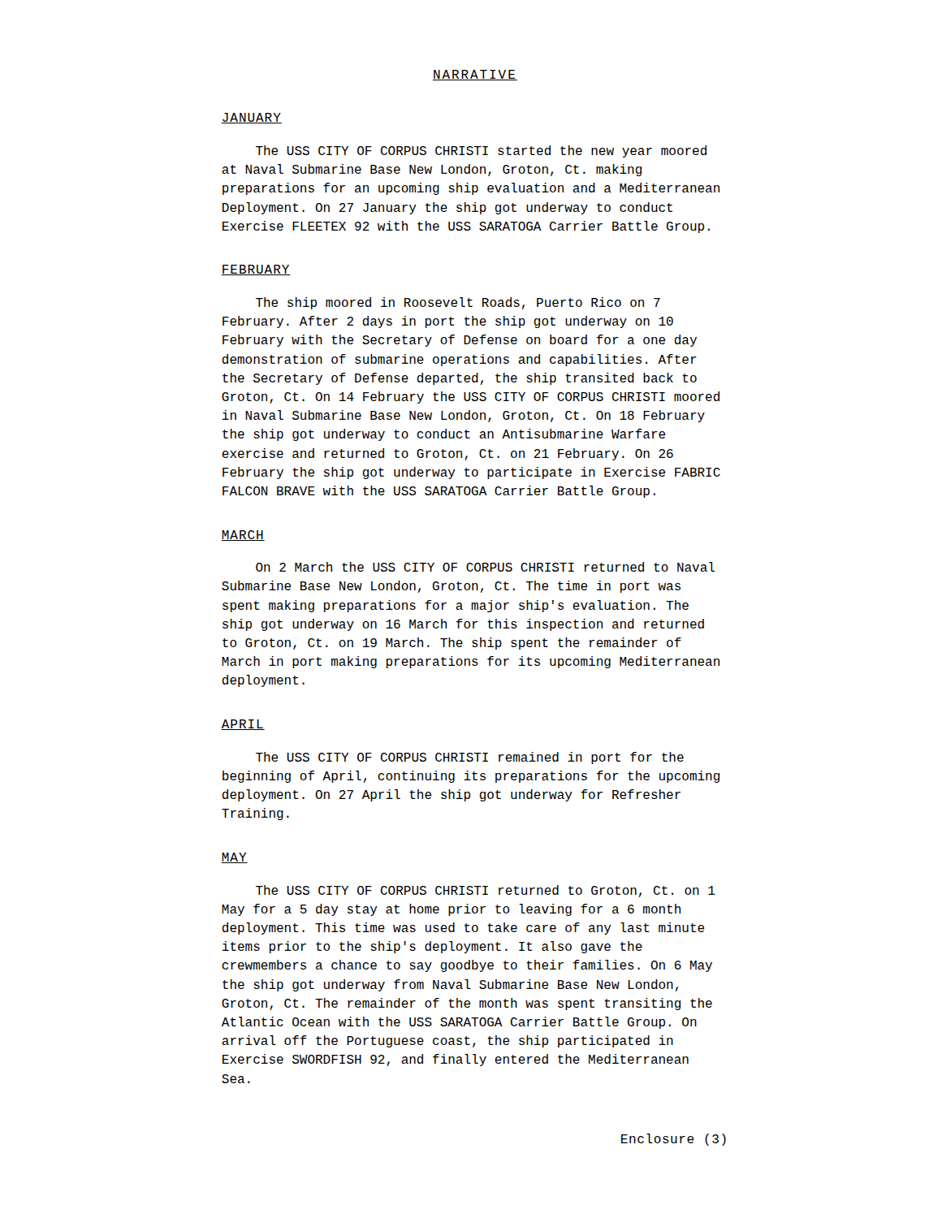NARRATIVE
JANUARY
The USS CITY OF CORPUS CHRISTI started the new year moored at Naval Submarine Base New London, Groton, Ct. making preparations for an upcoming ship evaluation and a Mediterranean Deployment. On 27 January the ship got underway to conduct Exercise FLEETEX 92 with the USS SARATOGA Carrier Battle Group.
FEBRUARY
The ship moored in Roosevelt Roads, Puerto Rico on 7 February. After 2 days in port the ship got underway on 10 February with the Secretary of Defense on board for a one day demonstration of submarine operations and capabilities. After the Secretary of Defense departed, the ship transited back to Groton, Ct. On 14 February the USS CITY OF CORPUS CHRISTI moored in Naval Submarine Base New London, Groton, Ct. On 18 February the ship got underway to conduct an Antisubmarine Warfare exercise and returned to Groton, Ct. on 21 February. On 26 February the ship got underway to participate in Exercise FABRIC FALCON BRAVE with the USS SARATOGA Carrier Battle Group.
MARCH
On 2 March the USS CITY OF CORPUS CHRISTI returned to Naval Submarine Base New London, Groton, Ct. The time in port was spent making preparations for a major ship's evaluation. The ship got underway on 16 March for this inspection and returned to Groton, Ct. on 19 March. The ship spent the remainder of March in port making preparations for its upcoming Mediterranean deployment.
APRIL
The USS CITY OF CORPUS CHRISTI remained in port for the beginning of April, continuing its preparations for the upcoming deployment. On 27 April the ship got underway for Refresher Training.
MAY
The USS CITY OF CORPUS CHRISTI returned to Groton, Ct. on 1 May for a 5 day stay at home prior to leaving for a 6 month deployment. This time was used to take care of any last minute items prior to the ship's deployment. It also gave the crewmembers a chance to say goodbye to their families. On 6 May the ship got underway from Naval Submarine Base New London, Groton, Ct. The remainder of the month was spent transiting the Atlantic Ocean with the USS SARATOGA Carrier Battle Group. On arrival off the Portuguese coast, the ship participated in Exercise SWORDFISH 92, and finally entered the Mediterranean Sea.
Enclosure (3)